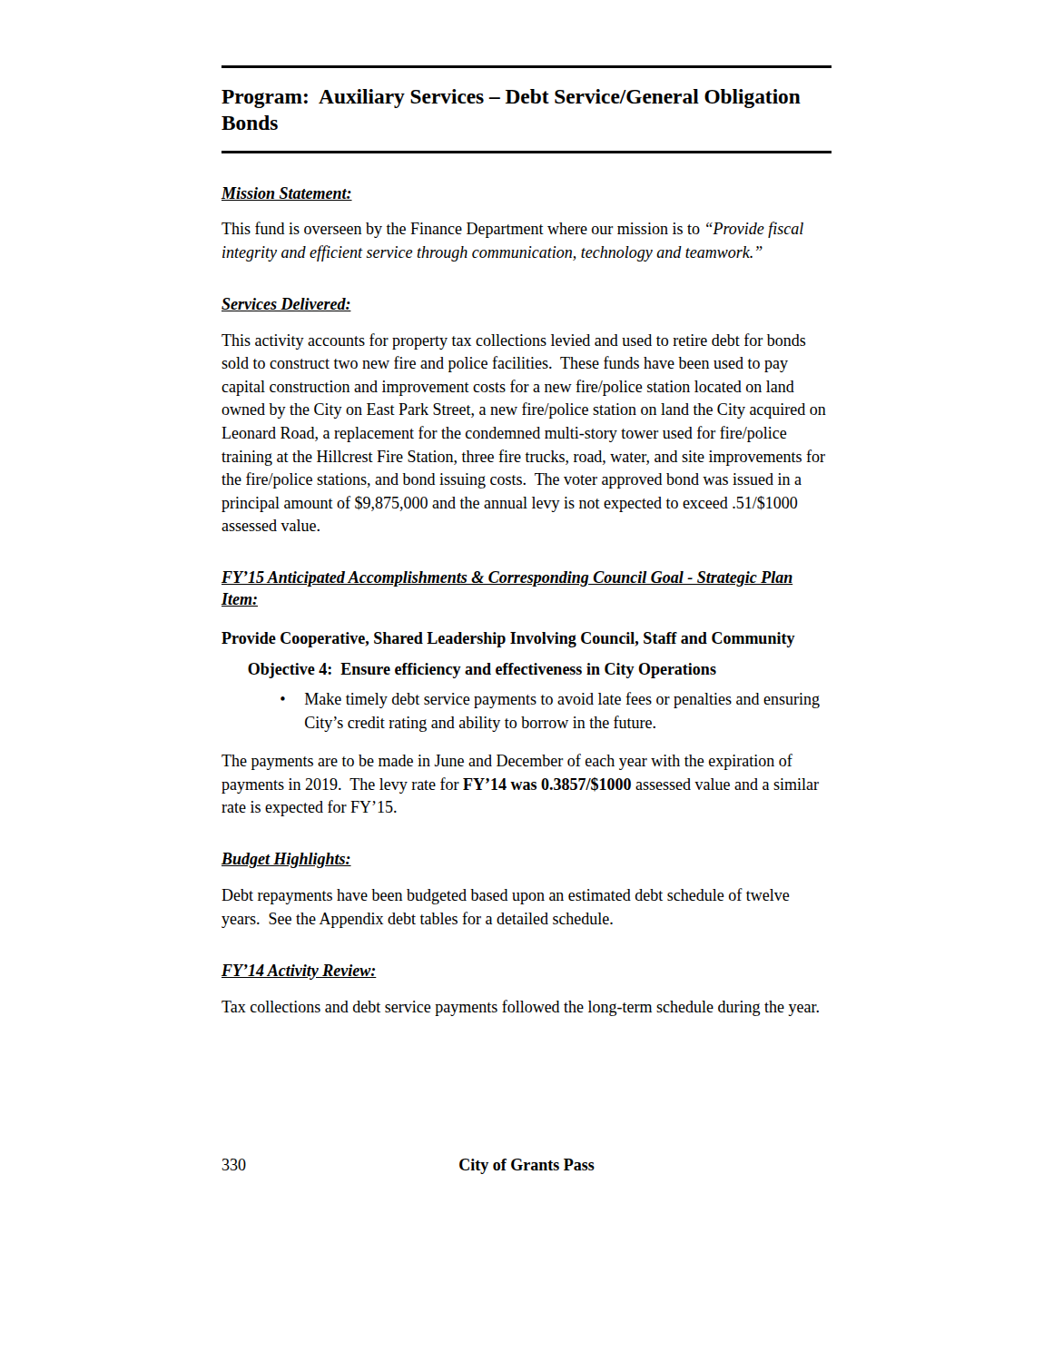Program: Auxiliary Services – Debt Service/General Obligation Bonds
Mission Statement:
This fund is overseen by the Finance Department where our mission is to “Provide fiscal integrity and efficient service through communication, technology and teamwork.”
Services Delivered:
This activity accounts for property tax collections levied and used to retire debt for bonds sold to construct two new fire and police facilities. These funds have been used to pay capital construction and improvement costs for a new fire/police station located on land owned by the City on East Park Street, a new fire/police station on land the City acquired on Leonard Road, a replacement for the condemned multi-story tower used for fire/police training at the Hillcrest Fire Station, three fire trucks, road, water, and site improvements for the fire/police stations, and bond issuing costs. The voter approved bond was issued in a principal amount of $9,875,000 and the annual levy is not expected to exceed .51/$1000 assessed value.
FY’15 Anticipated Accomplishments & Corresponding Council Goal - Strategic Plan Item:
Provide Cooperative, Shared Leadership Involving Council, Staff and Community
Objective 4: Ensure efficiency and effectiveness in City Operations
Make timely debt service payments to avoid late fees or penalties and ensuring City’s credit rating and ability to borrow in the future.
The payments are to be made in June and December of each year with the expiration of payments in 2019. The levy rate for FY’14 was 0.3857/$1000 assessed value and a similar rate is expected for FY’15.
Budget Highlights:
Debt repayments have been budgeted based upon an estimated debt schedule of twelve years. See the Appendix debt tables for a detailed schedule.
FY’14 Activity Review:
Tax collections and debt service payments followed the long-term schedule during the year.
330 City of Grants Pass